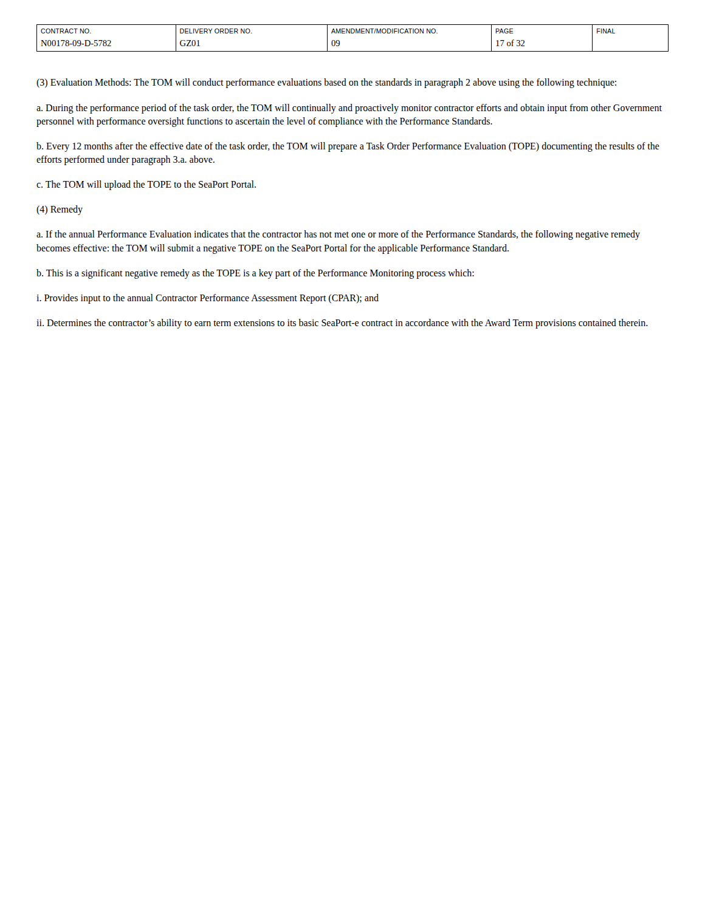| CONTRACT NO. N00178-09-D-5782 | DELIVERY ORDER NO. GZ01 | AMENDMENT/MODIFICATION NO. 09 | PAGE 17 of 32 | FINAL |
(3) Evaluation Methods: The TOM will conduct performance evaluations based on the standards in paragraph 2 above using the following technique:
a. During the performance period of the task order, the TOM will continually and proactively monitor contractor efforts and obtain input from other Government personnel with performance oversight functions to ascertain the level of compliance with the Performance Standards.
b. Every 12 months after the effective date of the task order, the TOM will prepare a Task Order Performance Evaluation (TOPE) documenting the results of the efforts performed under paragraph 3.a. above.
c. The TOM will upload the TOPE to the SeaPort Portal.
(4) Remedy
a. If the annual Performance Evaluation indicates that the contractor has not met one or more of the Performance Standards, the following negative remedy becomes effective: the TOM will submit a negative TOPE on the SeaPort Portal for the applicable Performance Standard.
b. This is a significant negative remedy as the TOPE is a key part of the Performance Monitoring process which:
i. Provides input to the annual Contractor Performance Assessment Report (CPAR); and
ii. Determines the contractor’s ability to earn term extensions to its basic SeaPort-e contract in accordance with the Award Term provisions contained therein.